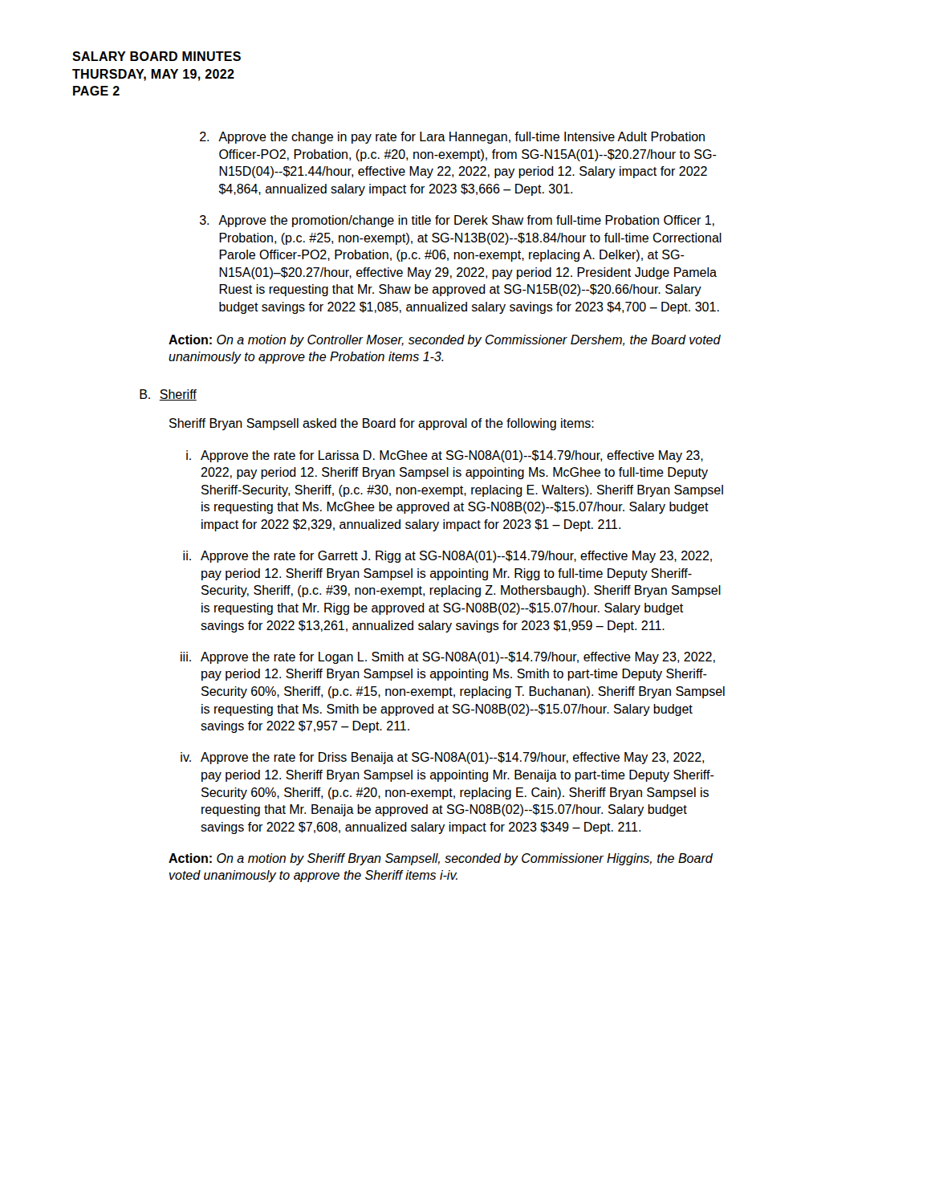SALARY BOARD MINUTES
THURSDAY, MAY 19, 2022
PAGE 2
Approve the change in pay rate for Lara Hannegan, full-time Intensive Adult Probation Officer-PO2, Probation, (p.c. #20, non-exempt), from SG-N15A(01)--$20.27/hour to SG-N15D(04)--$21.44/hour, effective May 22, 2022, pay period 12. Salary impact for 2022 $4,864, annualized salary impact for 2023 $3,666 – Dept. 301.
Approve the promotion/change in title for Derek Shaw from full-time Probation Officer 1, Probation, (p.c. #25, non-exempt), at SG-N13B(02)--$18.84/hour to full-time Correctional Parole Officer-PO2, Probation, (p.c. #06, non-exempt, replacing A. Delker), at SG-N15A(01)–$20.27/hour, effective May 29, 2022, pay period 12. President Judge Pamela Ruest is requesting that Mr. Shaw be approved at SG-N15B(02)--$20.66/hour. Salary budget savings for 2022 $1,085, annualized salary savings for 2023 $4,700 – Dept. 301.
Action: On a motion by Controller Moser, seconded by Commissioner Dershem, the Board voted unanimously to approve the Probation items 1-3.
B. Sheriff
Sheriff Bryan Sampsell asked the Board for approval of the following items:
Approve the rate for Larissa D. McGhee at SG-N08A(01)--$14.79/hour, effective May 23, 2022, pay period 12. Sheriff Bryan Sampsel is appointing Ms. McGhee to full-time Deputy Sheriff-Security, Sheriff, (p.c. #30, non-exempt, replacing E. Walters). Sheriff Bryan Sampsel is requesting that Ms. McGhee be approved at SG-N08B(02)--$15.07/hour. Salary budget impact for 2022 $2,329, annualized salary impact for 2023 $1 – Dept. 211.
Approve the rate for Garrett J. Rigg at SG-N08A(01)--$14.79/hour, effective May 23, 2022, pay period 12. Sheriff Bryan Sampsel is appointing Mr. Rigg to full-time Deputy Sheriff-Security, Sheriff, (p.c. #39, non-exempt, replacing Z. Mothersbaugh). Sheriff Bryan Sampsel is requesting that Mr. Rigg be approved at SG-N08B(02)--$15.07/hour. Salary budget savings for 2022 $13,261, annualized salary savings for 2023 $1,959 – Dept. 211.
Approve the rate for Logan L. Smith at SG-N08A(01)--$14.79/hour, effective May 23, 2022, pay period 12. Sheriff Bryan Sampsel is appointing Ms. Smith to part-time Deputy Sheriff-Security 60%, Sheriff, (p.c. #15, non-exempt, replacing T. Buchanan). Sheriff Bryan Sampsel is requesting that Ms. Smith be approved at SG-N08B(02)--$15.07/hour. Salary budget savings for 2022 $7,957 – Dept. 211.
Approve the rate for Driss Benaija at SG-N08A(01)--$14.79/hour, effective May 23, 2022, pay period 12. Sheriff Bryan Sampsel is appointing Mr. Benaija to part-time Deputy Sheriff-Security 60%, Sheriff, (p.c. #20, non-exempt, replacing E. Cain). Sheriff Bryan Sampsel is requesting that Mr. Benaija be approved at SG-N08B(02)--$15.07/hour. Salary budget savings for 2022 $7,608, annualized salary impact for 2023 $349 – Dept. 211.
Action: On a motion by Sheriff Bryan Sampsell, seconded by Commissioner Higgins, the Board voted unanimously to approve the Sheriff items i-iv.